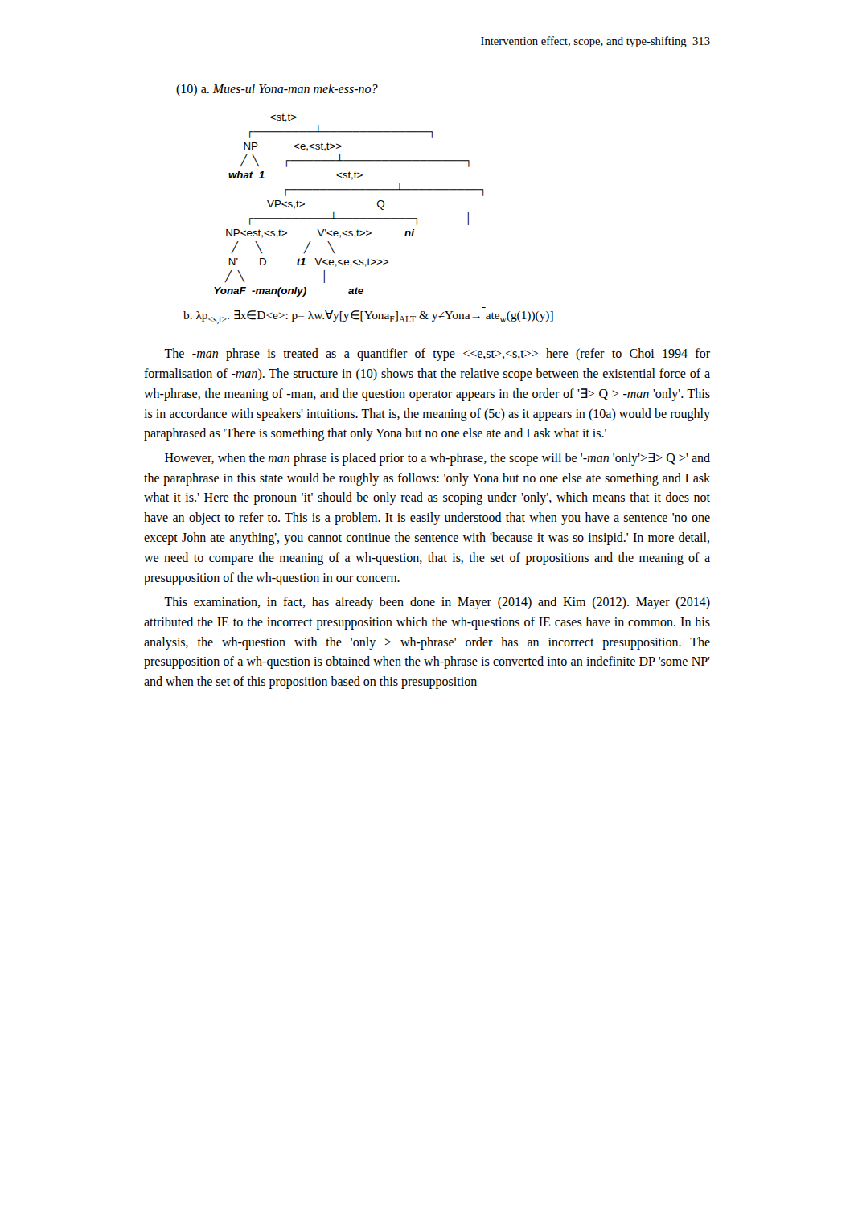Intervention effect, scope, and type-shifting 313
(10) a. Mues-ul Yona-man mek-ess-no?
<st,t> ┌────────┴──────────────┐ NP <e,<st,t>> ╱ ╲ ┌──────┴────────────────┐ what 1 <st,t> ┌──────────────┴──────────┐ VP<s,t> Q ┌──────────┴──────────┐ │ NP<est,<s,t> V'<e,<s,t>> ni ╱ ╲ ╱ ╲ N' D t1 V<e,<e,<s,t>>> ╱ ╲ │ YonaF -man(only) ate
b. λp<s,t>. ∃x∈D<e>: p= λw.∀y[y∈[YonaF]ALT & y≠Yona→ atew(g(1))(y)]
The -man phrase is treated as a quantifier of type <<e,st>,<s,t>> here (refer to Choi 1994 for formalisation of -man). The structure in (10) shows that the relative scope between the existential force of a wh-phrase, the meaning of -man, and the question operator appears in the order of '∃> Q > -man 'only'. This is in accordance with speakers' intuitions. That is, the meaning of (5c) as it appears in (10a) would be roughly paraphrased as 'There is something that only Yona but no one else ate and I ask what it is.'
However, when the man phrase is placed prior to a wh-phrase, the scope will be '-man 'only'>∃> Q >' and the paraphrase in this state would be roughly as follows: 'only Yona but no one else ate something and I ask what it is.' Here the pronoun 'it' should be only read as scoping under 'only', which means that it does not have an object to refer to. This is a problem. It is easily understood that when you have a sentence 'no one except John ate anything', you cannot continue the sentence with 'because it was so insipid.' In more detail, we need to compare the meaning of a wh-question, that is, the set of propositions and the meaning of a presupposition of the wh-question in our concern.
This examination, in fact, has already been done in Mayer (2014) and Kim (2012). Mayer (2014) attributed the IE to the incorrect presupposition which the wh-questions of IE cases have in common. In his analysis, the wh-question with the 'only > wh-phrase' order has an incorrect presupposition. The presupposition of a wh-question is obtained when the wh-phrase is converted into an indefinite DP 'some NP' and when the set of this proposition based on this presupposition